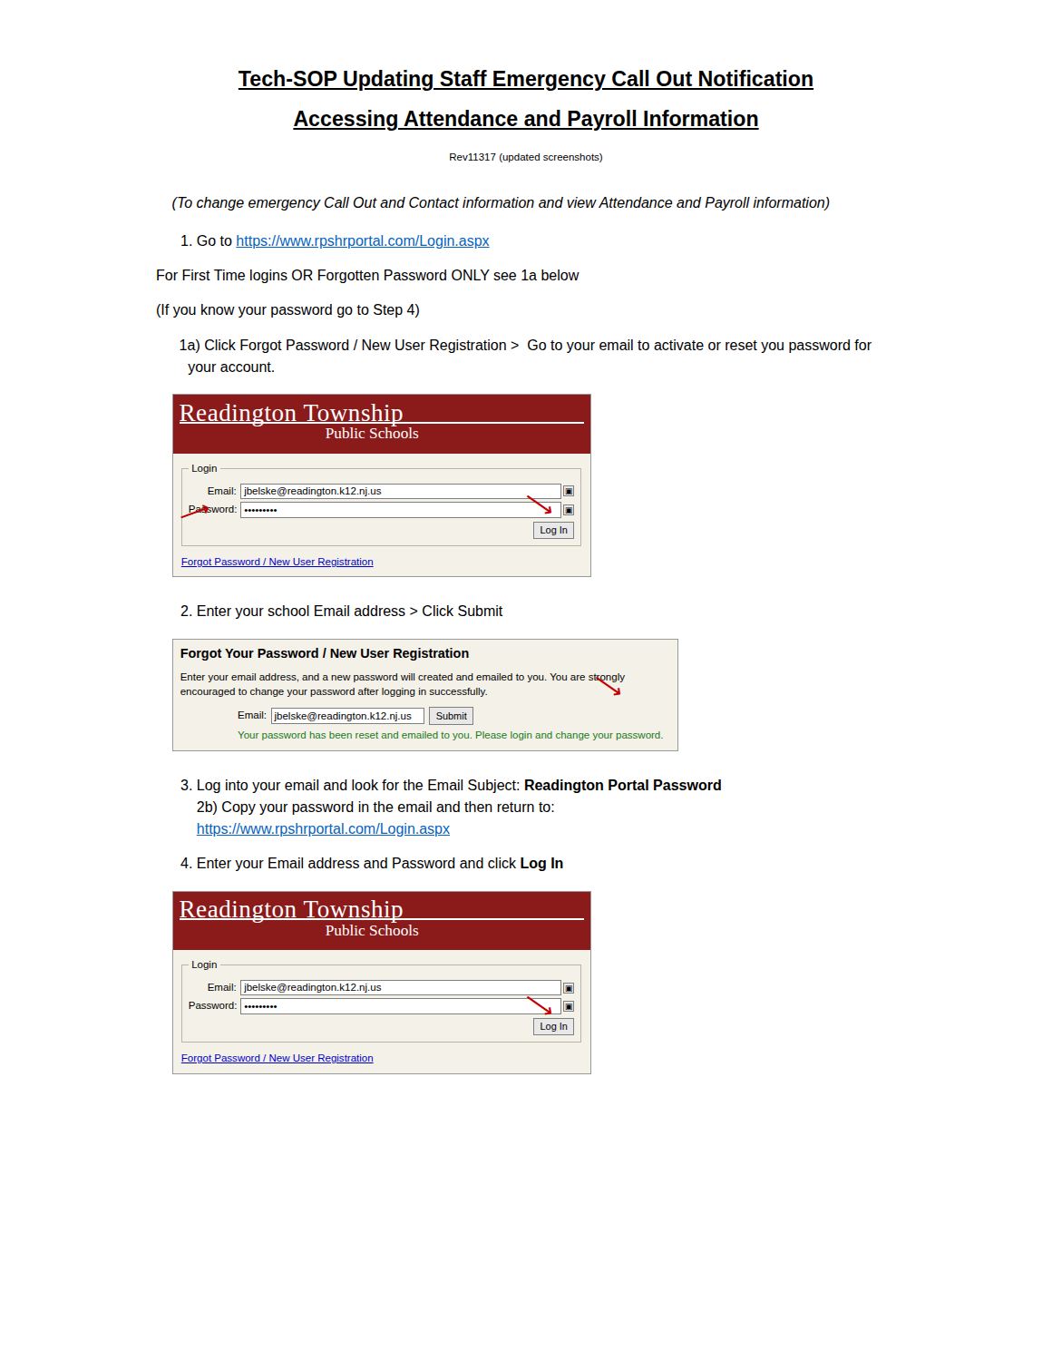Tech-SOP Updating Staff Emergency Call Out Notification
Accessing Attendance and Payroll Information
Rev11317 (updated screenshots)
(To change emergency Call Out and Contact information and view Attendance and Payroll information)
Go to https://www.rpshrportal.com/Login.aspx
For First Time logins OR Forgotten Password ONLY see 1a below
(If you know your password go to Step 4)
1a) Click Forgot Password / New User Registration > Go to your email to activate or reset you password for your account.
Readington Township
Public Schools
Login
Email: jbelske@readington.k12.nj.us ▣
Password: ••••••••• ▣
Log In
Forgot Password / New User Registration
⟶ ⟶
Enter your school Email address > Click Submit
Forgot Your Password / New User Registration
Enter your email address, and a new password will created and emailed to you. You are strongly encouraged to change your password after logging in successfully.
Email: jbelske@readington.k12.nj.us Submit
Your password has been reset and emailed to you. Please login and change your password.
⟶
Log into your email and look for the Email Subject: Readington Portal Password
2b) Copy your password in the email and then return to:
https://www.rpshrportal.com/Login.aspx
Enter your Email address and Password and click Log In
Readington Township
Public Schools
Login
Email: jbelske@readington.k12.nj.us ▣
Password: ••••••••• ▣
Log In
Forgot Password / New User Registration
⟶